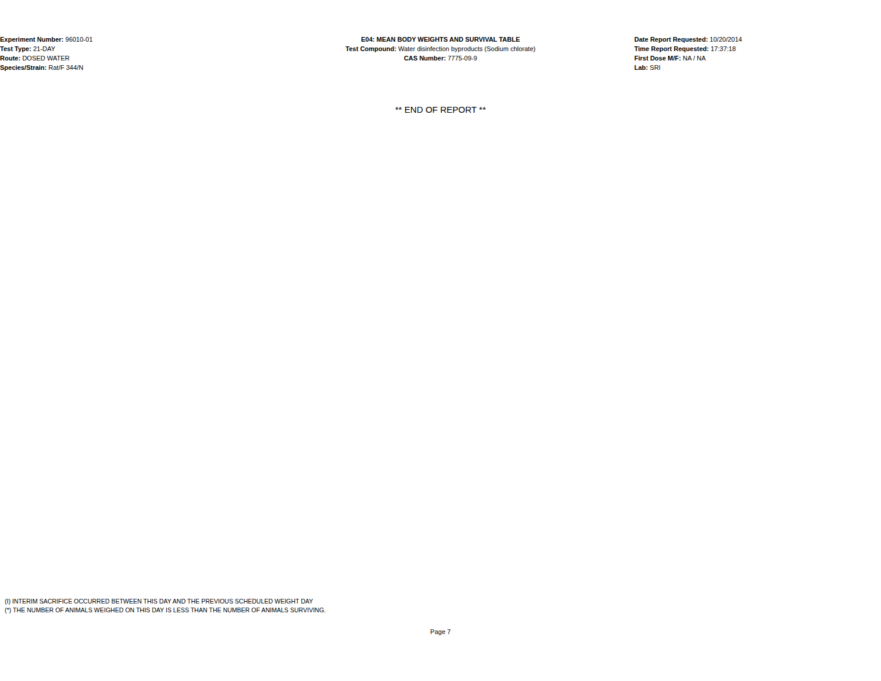| Experiment Number: 96010-01 | E04: MEAN BODY WEIGHTS AND SURVIVAL TABLE | Date Report Requested: 10/20/2014 |
| Test Type: 21-DAY | Test Compound: Water disinfection byproducts (Sodium chlorate) | Time Report Requested: 17:37:18 |
| Route: DOSED WATER | CAS Number: 7775-09-9 | First Dose M/F: NA / NA |
| Species/Strain: Rat/F 344/N | | Lab: SRI |
** END OF REPORT **
(I) INTERIM SACRIFICE OCCURRED BETWEEN THIS DAY AND THE PREVIOUS SCHEDULED WEIGHT DAY
(*) THE NUMBER OF ANIMALS WEIGHED ON THIS DAY IS LESS THAN THE NUMBER OF ANIMALS SURVIVING.
Page 7